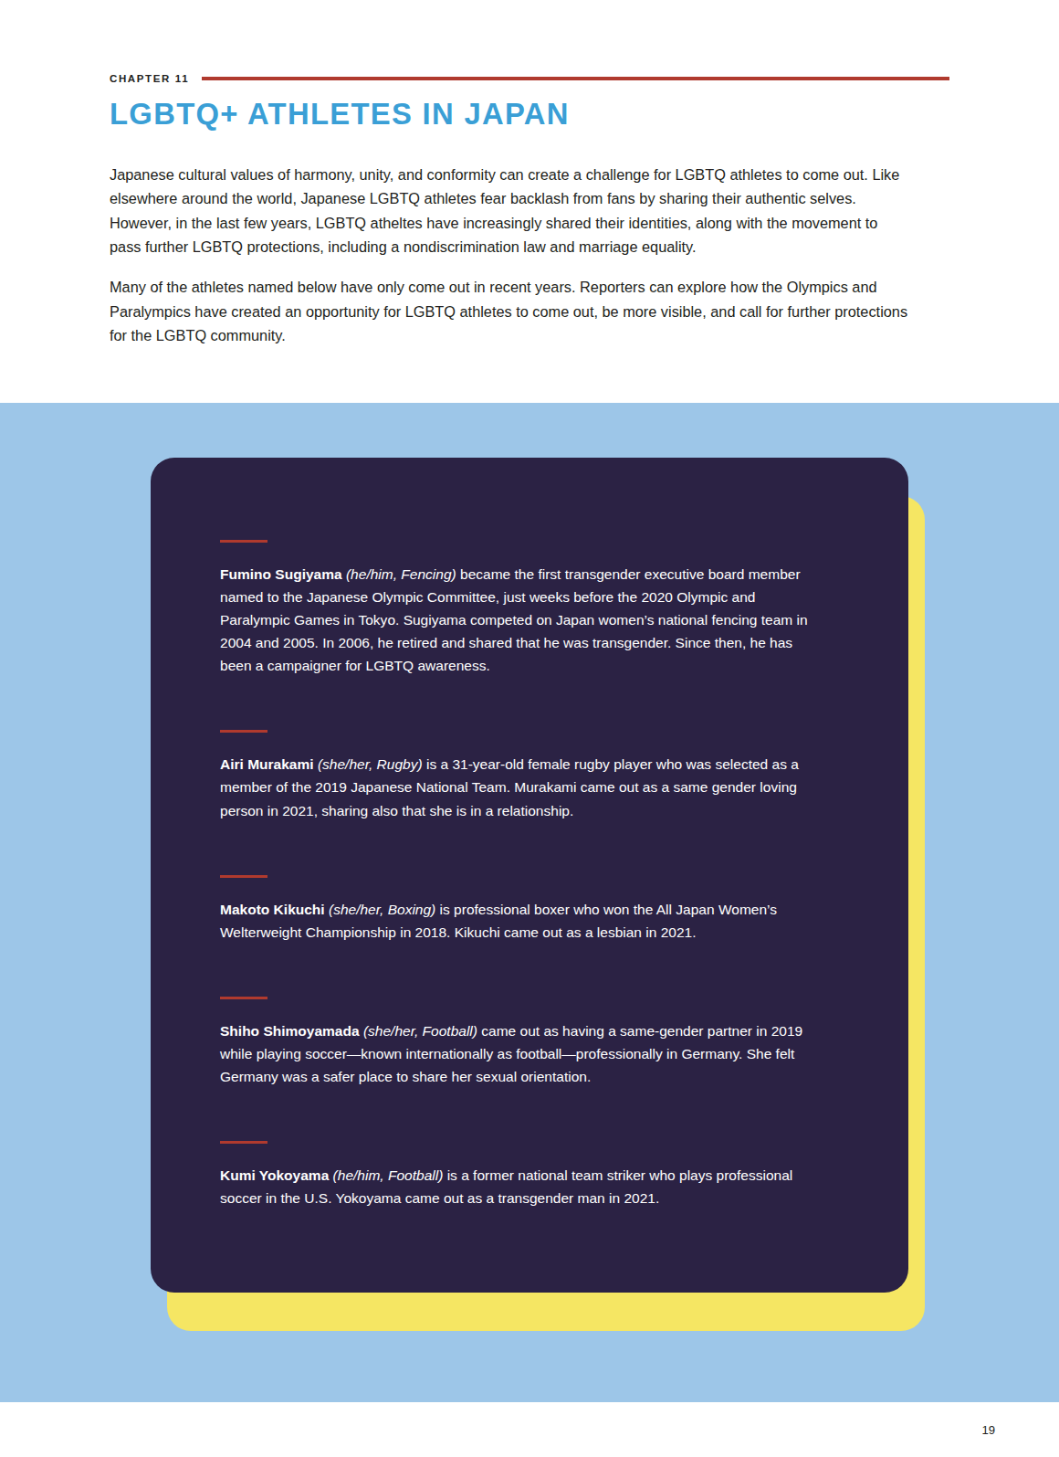CHAPTER 11
LGBTQ+ ATHLETES IN JAPAN
Japanese cultural values of harmony, unity, and conformity can create a challenge for LGBTQ athletes to come out. Like elsewhere around the world, Japanese LGBTQ athletes fear backlash from fans by sharing their authentic selves. However, in the last few years, LGBTQ atheltes have increasingly shared their identities, along with the movement to pass further LGBTQ protections, including a nondiscrimination law and marriage equality.
Many of the athletes named below have only come out in recent years. Reporters can explore how the Olympics and Paralympics have created an opportunity for LGBTQ athletes to come out, be more visible, and call for further protections for the LGBTQ community.
Fumino Sugiyama (he/him, Fencing) became the first transgender executive board member named to the Japanese Olympic Committee, just weeks before the 2020 Olympic and Paralympic Games in Tokyo. Sugiyama competed on Japan women’s national fencing team in 2004 and 2005. In 2006, he retired and shared that he was transgender. Since then, he has been a campaigner for LGBTQ awareness.
Airi Murakami (she/her, Rugby) is a 31-year-old female rugby player who was selected as a member of the 2019 Japanese National Team. Murakami came out as a same gender loving person in 2021, sharing also that she is in a relationship.
Makoto Kikuchi (she/her, Boxing) is professional boxer who won the All Japan Women’s Welterweight Championship in 2018. Kikuchi came out as a lesbian in 2021.
Shiho Shimoyamada (she/her, Football) came out as having a same-gender partner in 2019 while playing soccer—known internationally as football—professionally in Germany. She felt Germany was a safer place to share her sexual orientation.
Kumi Yokoyama (he/him, Football) is a former national team striker who plays professional soccer in the U.S. Yokoyama came out as a transgender man in 2021.
19